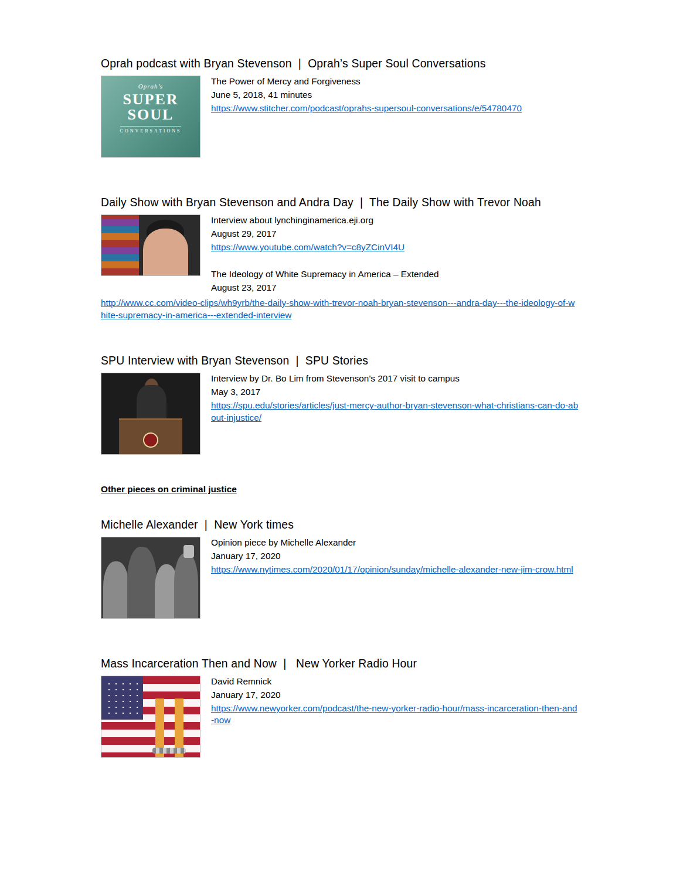Oprah podcast with Bryan Stevenson | Oprah’s Super Soul Conversations
Oprah’s
SUPER
SOUL
CONVERSATIONS
The Power of Mercy and Forgiveness
June 5, 2018, 41 minutes
https://www.stitcher.com/podcast/oprahs-supersoul-conversations/e/54780470
Daily Show with Bryan Stevenson and Andra Day | The Daily Show with Trevor Noah
Interview about lynchinginamerica.eji.org
August 29, 2017
https://www.youtube.com/watch?v=c8yZCinVI4U
The Ideology of White Supremacy in America – Extended
August 23, 2017
http://www.cc.com/video-clips/wh9yrb/the-daily-show-with-trevor-noah-bryan-stevenson---andra-day---the-ideology-of-white-supremacy-in-america---extended-interview
SPU Interview with Bryan Stevenson | SPU Stories
Interview by Dr. Bo Lim from Stevenson’s 2017 visit to campus
May 3, 2017
https://spu.edu/stories/articles/just-mercy-author-bryan-stevenson-what-christians-can-do-about-injustice/
Other pieces on criminal justice
Michelle Alexander | New York times
Opinion piece by Michelle Alexander
January 17, 2020
https://www.nytimes.com/2020/01/17/opinion/sunday/michelle-alexander-new-jim-crow.html
Mass Incarceration Then and Now | New Yorker Radio Hour
David Remnick
January 17, 2020
https://www.newyorker.com/podcast/the-new-yorker-radio-hour/mass-incarceration-then-and-now